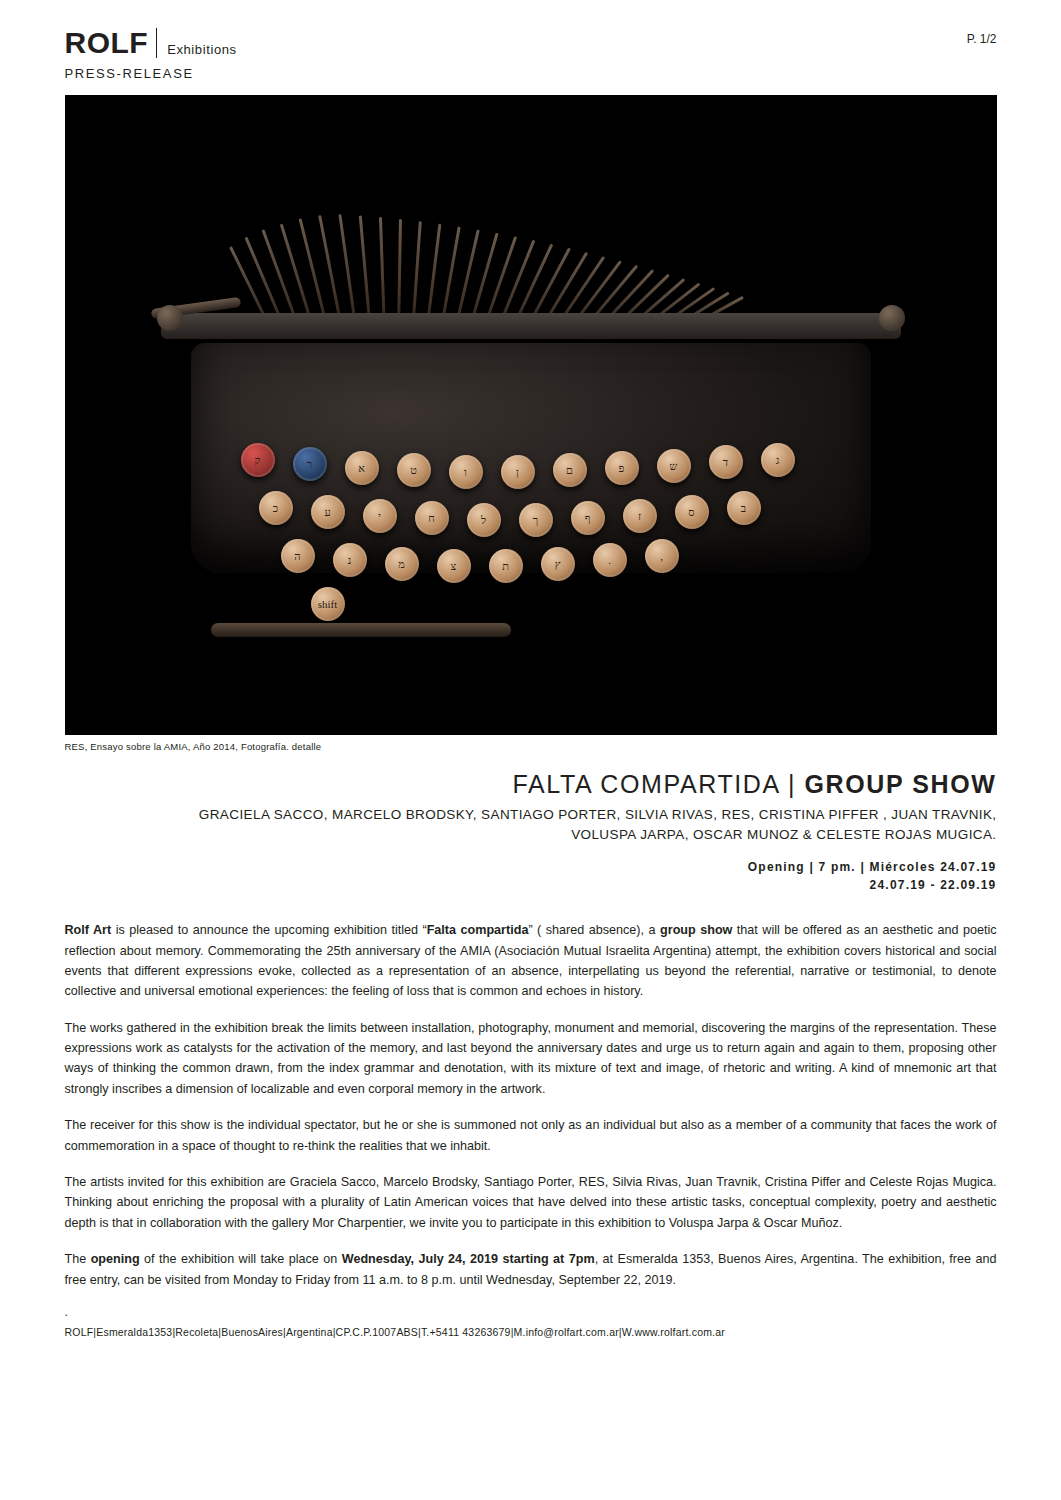P. 1/2
ROLF
Exhibitions
PRESS-RELEASE
ק ר א ט ו ן ם פ ש ד ג כ ע י ח ל ך ף ז ס ב ה נ מ צ ת ץ . , shift
RES, Ensayo sobre la AMIA, Año 2014, Fotografía. detalle
FALTA COMPARTIDA | GROUP SHOW
GRACIELA SACCO, MARCELO BRODSKY, SANTIAGO PORTER, SILVIA RIVAS, RES, CRISTINA PIFFER , JUAN TRAVNIK,
VOLUSPA JARPA, OSCAR MUNOZ & CELESTE ROJAS MUGICA.
Opening | 7 pm. | Miércoles 24.07.19
24.07.19 - 22.09.19
Rolf Art is pleased to announce the upcoming exhibition titled “Falta compartida” ( shared absence), a group show that will be offered as an aesthetic and poetic reflection about memory. Commemorating the 25th anniversary of the AMIA (Asociación Mutual Israelita Argentina) attempt, the exhibition covers historical and social events that different expressions evoke, collected as a representation of an absence, interpellating us beyond the referential, narrative or testimonial, to denote collective and universal emotional experiences: the feeling of loss that is common and echoes in history.
The works gathered in the exhibition break the limits between installation, photography, monument and memorial, discovering the margins of the representation. These expressions work as catalysts for the activation of the memory, and last beyond the anniversary dates and urge us to return again and again to them, proposing other ways of thinking the common drawn, from the index grammar and denotation, with its mixture of text and image, of rhetoric and writing. A kind of mnemonic art that strongly inscribes a dimension of localizable and even corporal memory in the artwork.
The receiver for this show is the individual spectator, but he or she is summoned not only as an individual but also as a member of a community that faces the work of commemoration in a space of thought to re-think the realities that we inhabit.
The artists invited for this exhibition are Graciela Sacco, Marcelo Brodsky, Santiago Porter, RES, Silvia Rivas, Juan Travnik, Cristina Piffer and Celeste Rojas Mugica. Thinking about enriching the proposal with a plurality of Latin American voices that have delved into these artistic tasks, conceptual complexity, poetry and aesthetic depth is that in collaboration with the gallery Mor Charpentier, we invite you to participate in this exhibition to Voluspa Jarpa & Oscar Muñoz.
The opening of the exhibition will take place on Wednesday, July 24, 2019 starting at 7pm, at Esmeralda 1353, Buenos Aires, Argentina. The exhibition, free and free entry, can be visited from Monday to Friday from 11 a.m. to 8 p.m. until Wednesday, September 22, 2019.
.
ROLF|Esmeralda1353|Recoleta|BuenosAires|Argentina|CP.C.P.1007ABS|T.+5411 43263679|M.info@rolfart.com.ar|W.www.rolfart.com.ar